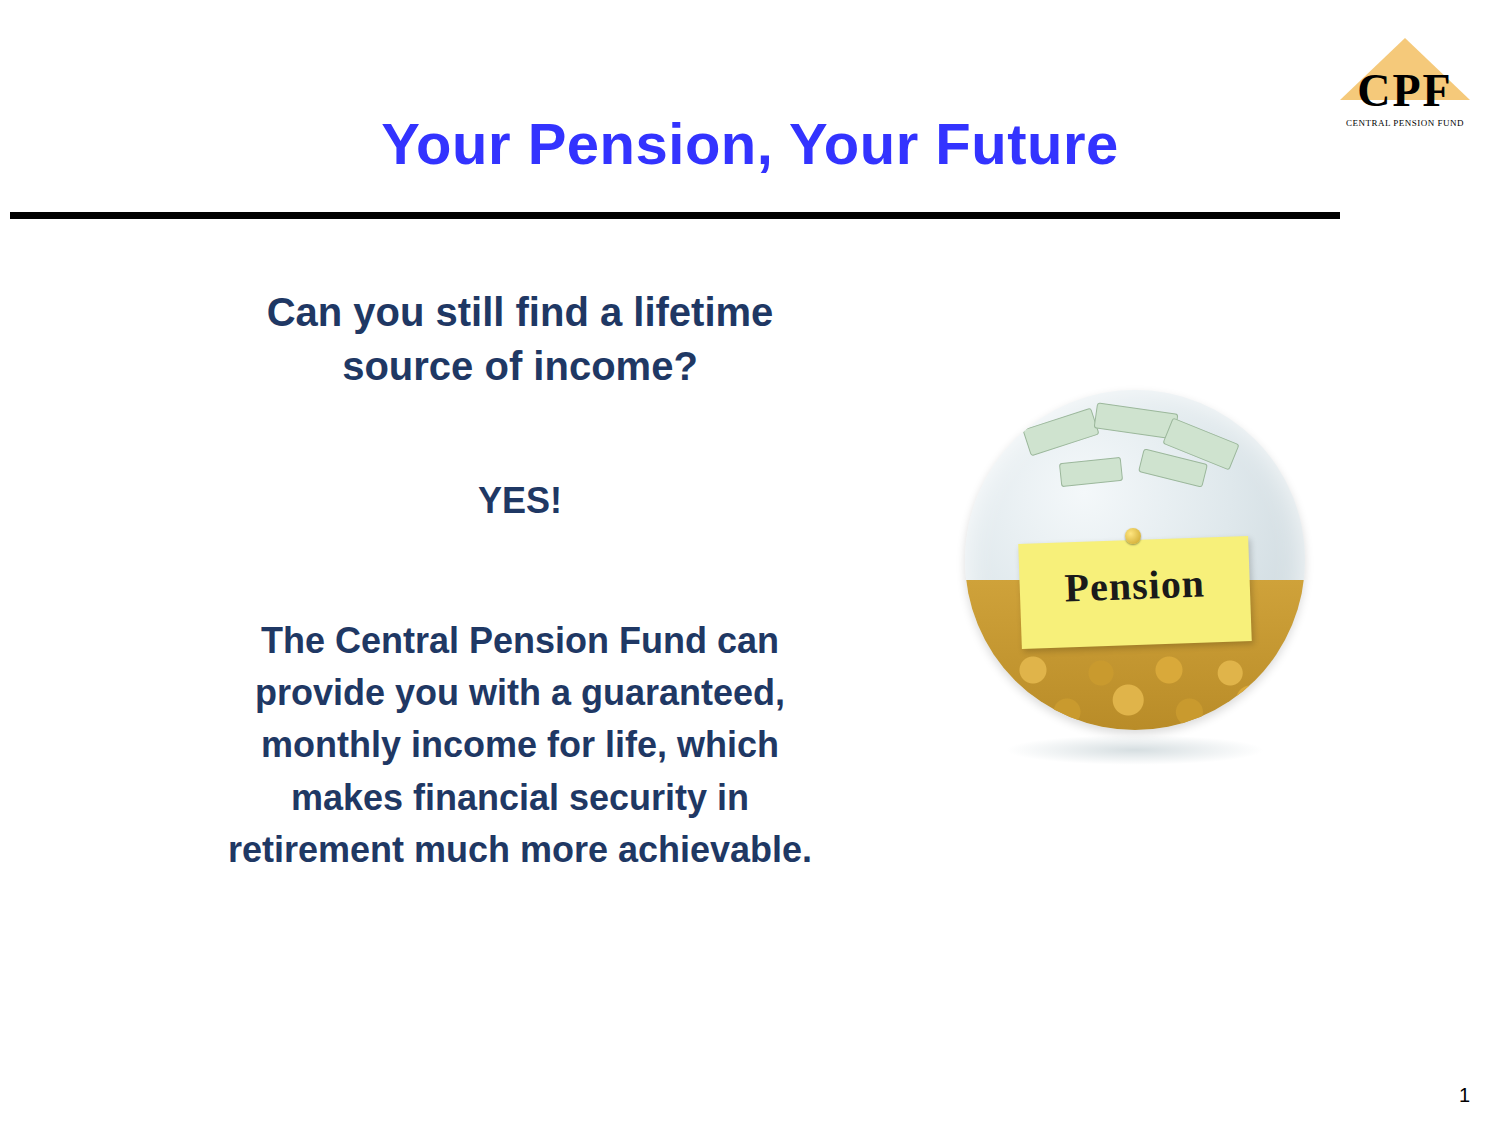CPF
CENTRAL PENSION FUND
Your Pension, Your Future
Can you still find a lifetime
source of income?
YES!
The Central Pension Fund can
provide you with a guaranteed,
monthly income for life, which
makes financial security in
retirement much more achievable.
Pension
1